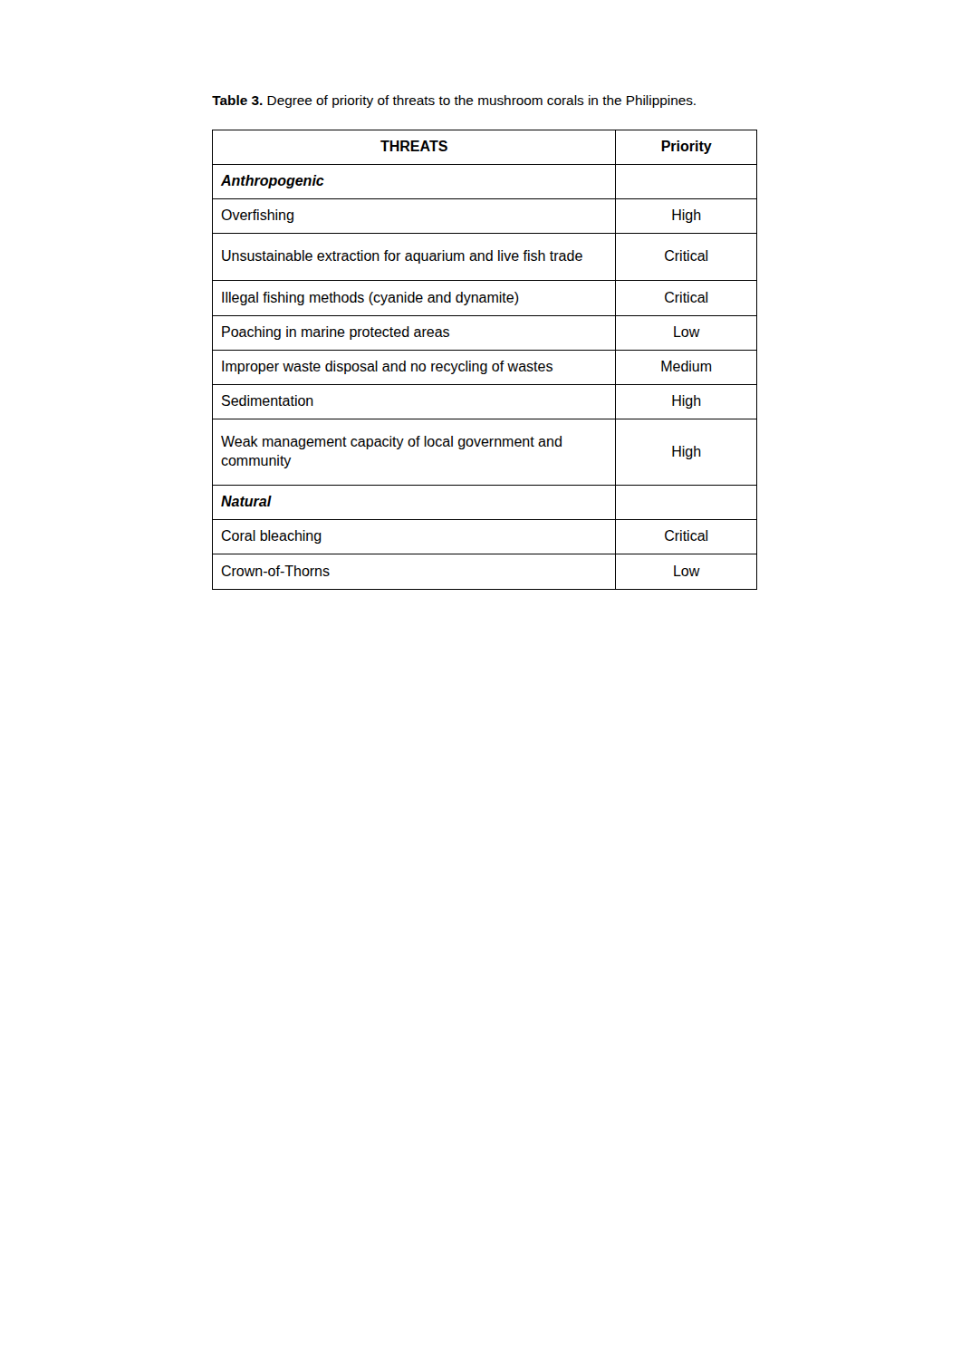Table 3. Degree of priority of threats to the mushroom corals in the Philippines.
| THREATS | Priority |
| --- | --- |
| Anthropogenic | |
| Overfishing | High |
| Unsustainable extraction for aquarium and live fish trade | Critical |
| Illegal fishing methods (cyanide and dynamite) | Critical |
| Poaching in marine protected areas | Low |
| Improper waste disposal and no recycling of wastes | Medium |
| Sedimentation | High |
| Weak management capacity of local government and community | High |
| Natural | |
| Coral bleaching | Critical |
| Crown-of-Thorns | Low |